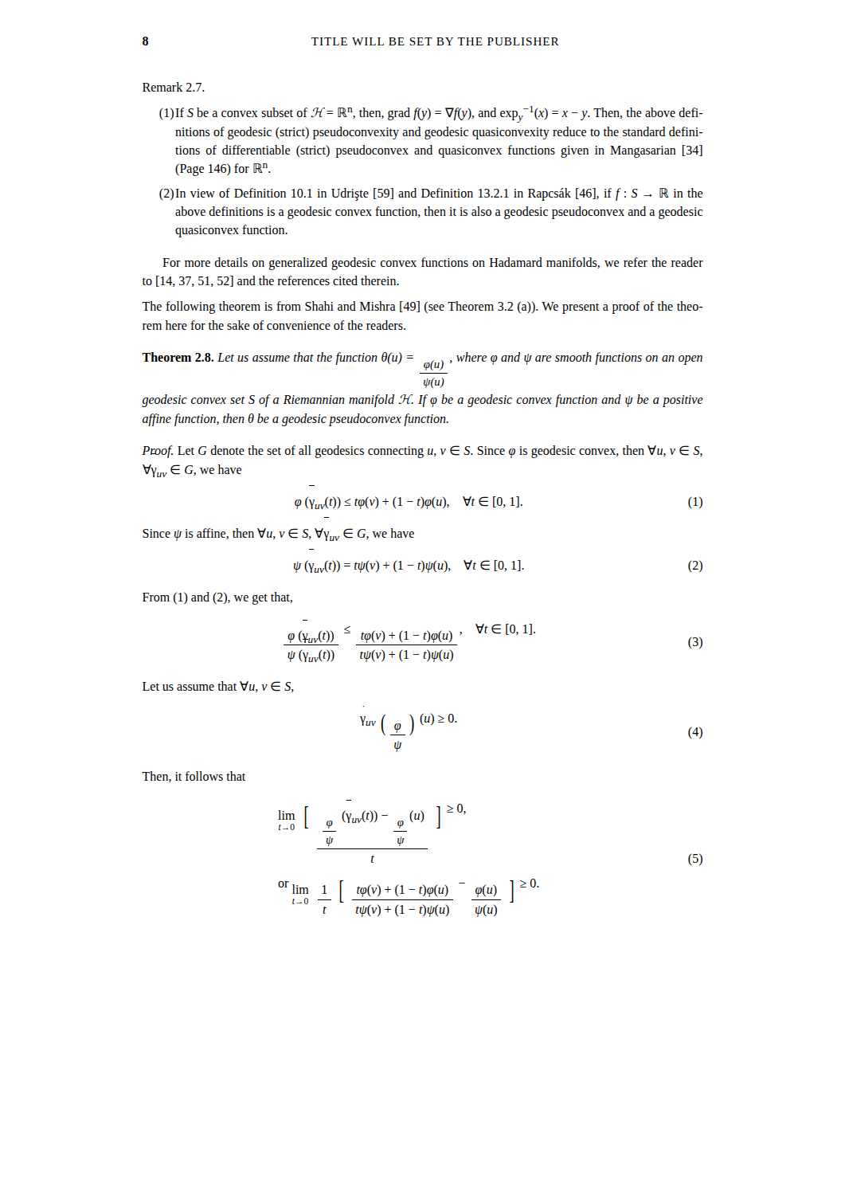8 Title will be set by the publisher
Remark 2.7.
(1) If S be a convex subset of ℋ = ℝn, then, grad f(y) = ∇f(y), and expy−1(x) = x − y. Then, the above definitions of geodesic (strict) pseudoconvexity and geodesic quasiconvexity reduce to the standard definitions of differentiable (strict) pseudoconvex and quasiconvex functions given in Mangasarian [34] (Page 146) for ℝn.
(2) In view of Definition 10.1 in Udrişte [59] and Definition 13.2.1 in Rapcsák [46], if f : S → ℝ in the above definitions is a geodesic convex function, then it is also a geodesic pseudoconvex and a geodesic quasiconvex function.
For more details on generalized geodesic convex functions on Hadamard manifolds, we refer the reader to [14, 37, 51, 52] and the references cited therein.
The following theorem is from Shahi and Mishra [49] (see Theorem 3.2 (a)). We present a proof of the theorem here for the sake of convenience of the readers.
Theorem 2.8. Let us assume that the function θ(u) = φ(u) ψ(u), where φ and ψ are smooth functions on an open geodesic convex set S of a Riemannian manifold ℋ. If φ be a geodesic convex function and ψ be a positive affine function, then θ be a geodesic pseudoconvex function.
Proof. Let G denote the set of all geodesics connecting u, v ∈ S. Since φ is geodesic convex, then ∀u, v ∈ S, ∀γuv ∈ G, we have
φ (γuv(t)) ≤ tφ(v) + (1 − t)φ(u), ∀t ∈ [0, 1].
(1)
Since ψ is affine, then ∀u, v ∈ S, ∀γuv ∈ G, we have
ψ (γuv(t)) = tψ(v) + (1 − t)ψ(u), ∀t ∈ [0, 1].
(2)
From (1) and (2), we get that,
φ (γuv(t)) ψ (γuv(t)) ≤ tφ(v) + (1 − t)φ(u) tψ(v) + (1 − t)ψ(u), ∀t ∈ [0, 1].
(3)
Let us assume that ∀u, v ∈ S,
˙γuv (φψ) (u) ≥ 0.
(4)
Then, it follows that
lim t→0 [ φψ (γuv(t)) − φψ(u) t ] ≥ 0, or lim t→0 1 t [ tφ(v) + (1 − t)φ(u) tψ(v) + (1 − t)ψ(u) − φ(u) ψ(u) ] ≥ 0.
(5)